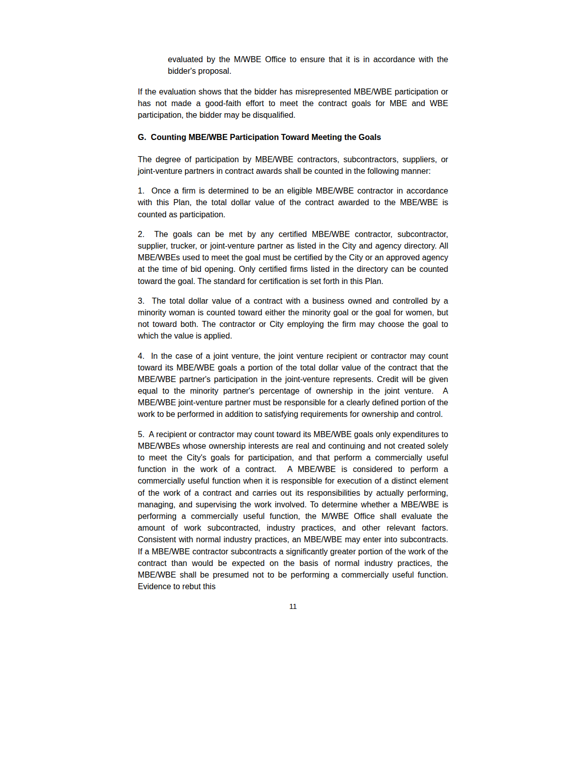evaluated by the M/WBE Office to ensure that it is in accordance with the bidder's proposal.
If the evaluation shows that the bidder has misrepresented MBE/WBE participation or has not made a good-faith effort to meet the contract goals for MBE and WBE participation, the bidder may be disqualified.
G. Counting MBE/WBE Participation Toward Meeting the Goals
The degree of participation by MBE/WBE contractors, subcontractors, suppliers, or joint-venture partners in contract awards shall be counted in the following manner:
1. Once a firm is determined to be an eligible MBE/WBE contractor in accordance with this Plan, the total dollar value of the contract awarded to the MBE/WBE is counted as participation.
2. The goals can be met by any certified MBE/WBE contractor, subcontractor, supplier, trucker, or joint-venture partner as listed in the City and agency directory. All MBE/WBEs used to meet the goal must be certified by the City or an approved agency at the time of bid opening. Only certified firms listed in the directory can be counted toward the goal. The standard for certification is set forth in this Plan.
3. The total dollar value of a contract with a business owned and controlled by a minority woman is counted toward either the minority goal or the goal for women, but not toward both. The contractor or City employing the firm may choose the goal to which the value is applied.
4. In the case of a joint venture, the joint venture recipient or contractor may count toward its MBE/WBE goals a portion of the total dollar value of the contract that the MBE/WBE partner's participation in the joint-venture represents. Credit will be given equal to the minority partner's percentage of ownership in the joint venture. A MBE/WBE joint-venture partner must be responsible for a clearly defined portion of the work to be performed in addition to satisfying requirements for ownership and control.
5. A recipient or contractor may count toward its MBE/WBE goals only expenditures to MBE/WBEs whose ownership interests are real and continuing and not created solely to meet the City's goals for participation, and that perform a commercially useful function in the work of a contract. A MBE/WBE is considered to perform a commercially useful function when it is responsible for execution of a distinct element of the work of a contract and carries out its responsibilities by actually performing, managing, and supervising the work involved. To determine whether a MBE/WBE is performing a commercially useful function, the M/WBE Office shall evaluate the amount of work subcontracted, industry practices, and other relevant factors. Consistent with normal industry practices, an MBE/WBE may enter into subcontracts. If a MBE/WBE contractor subcontracts a significantly greater portion of the work of the contract than would be expected on the basis of normal industry practices, the MBE/WBE shall be presumed not to be performing a commercially useful function. Evidence to rebut this
11